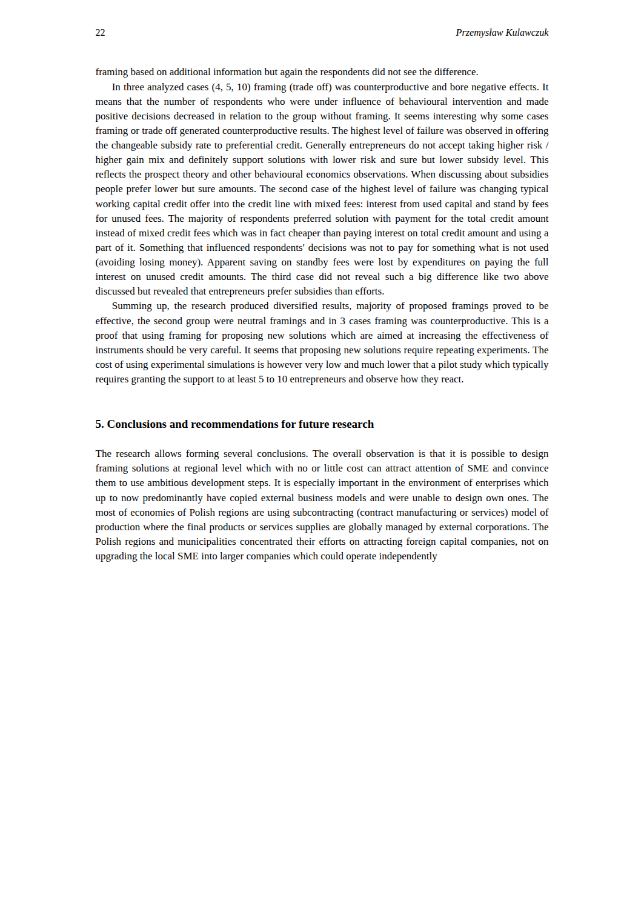22 Przemysław Kulawczuk
framing based on additional information but again the respondents did not see the difference.
In three analyzed cases (4, 5, 10) framing (trade off) was counterproductive and bore negative effects. It means that the number of respondents who were under influence of behavioural intervention and made positive decisions decreased in relation to the group without framing. It seems interesting why some cases framing or trade off generated counterproductive results. The highest level of failure was observed in offering the changeable subsidy rate to preferential credit. Generally entrepreneurs do not accept taking higher risk / higher gain mix and definitely support solutions with lower risk and sure but lower subsidy level. This reflects the prospect theory and other behavioural economics observations. When discussing about subsidies people prefer lower but sure amounts. The second case of the highest level of failure was changing typical working capital credit offer into the credit line with mixed fees: interest from used capital and stand by fees for unused fees. The majority of respondents preferred solution with payment for the total credit amount instead of mixed credit fees which was in fact cheaper than paying interest on total credit amount and using a part of it. Something that influenced respondents' decisions was not to pay for something what is not used (avoiding losing money). Apparent saving on standby fees were lost by expenditures on paying the full interest on unused credit amounts. The third case did not reveal such a big difference like two above discussed but revealed that entrepreneurs prefer subsidies than efforts.
Summing up, the research produced diversified results, majority of proposed framings proved to be effective, the second group were neutral framings and in 3 cases framing was counterproductive. This is a proof that using framing for proposing new solutions which are aimed at increasing the effectiveness of instruments should be very careful. It seems that proposing new solutions require repeating experiments. The cost of using experimental simulations is however very low and much lower that a pilot study which typically requires granting the support to at least 5 to 10 entrepreneurs and observe how they react.
5. Conclusions and recommendations for future research
The research allows forming several conclusions. The overall observation is that it is possible to design framing solutions at regional level which with no or little cost can attract attention of SME and convince them to use ambitious development steps. It is especially important in the environment of enterprises which up to now predominantly have copied external business models and were unable to design own ones. The most of economies of Polish regions are using subcontracting (contract manufacturing or services) model of production where the final products or services supplies are globally managed by external corporations. The Polish regions and municipalities concentrated their efforts on attracting foreign capital companies, not on upgrading the local SME into larger companies which could operate independently